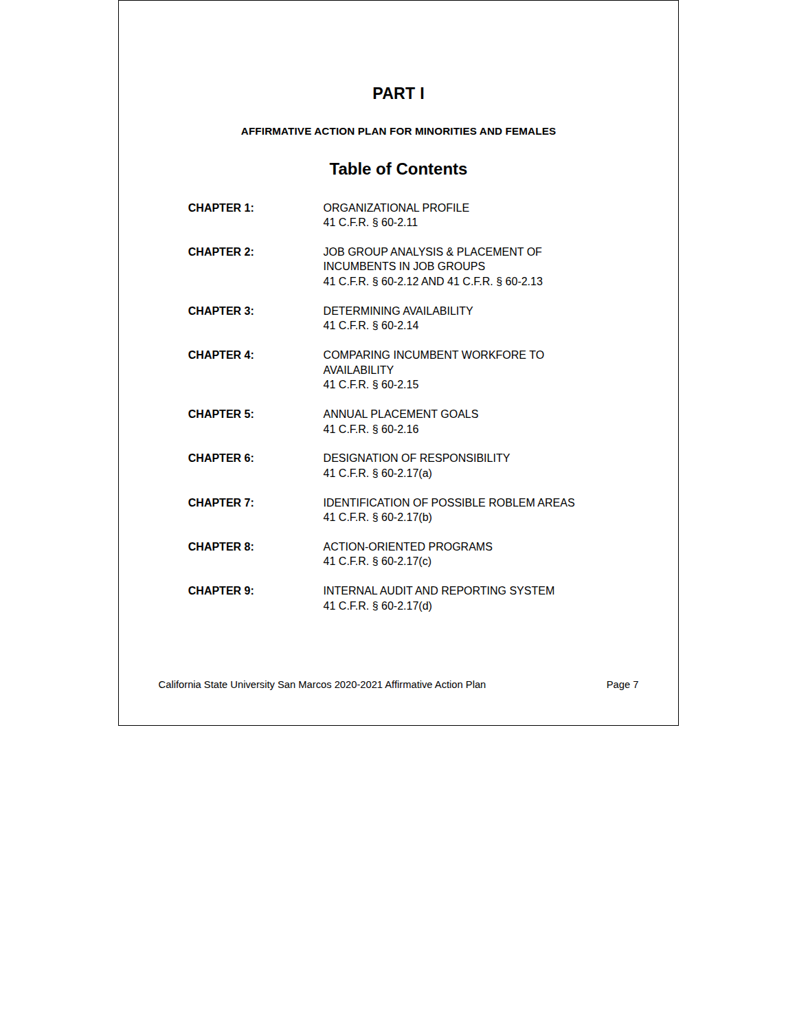PART I
AFFIRMATIVE ACTION PLAN FOR MINORITIES AND FEMALES
Table of Contents
| CHAPTER 1: | ORGANIZATIONAL PROFILE 41 C.F.R. § 60-2.11 |
| CHAPTER 2: | JOB GROUP ANALYSIS & PLACEMENT OF INCUMBENTS IN JOB GROUPS 41 C.F.R. § 60-2.12 AND 41 C.F.R. § 60-2.13 |
| CHAPTER 3: | DETERMINING AVAILABILITY 41 C.F.R. § 60-2.14 |
| CHAPTER 4: | COMPARING INCUMBENT WORKFORE TO AVAILABILITY 41 C.F.R. § 60-2.15 |
| CHAPTER 5: | ANNUAL PLACEMENT GOALS 41 C.F.R. § 60-2.16 |
| CHAPTER 6: | DESIGNATION OF RESPONSIBILITY 41 C.F.R. § 60-2.17(a) |
| CHAPTER 7: | IDENTIFICATION OF POSSIBLE ROBLEM AREAS 41 C.F.R. § 60-2.17(b) |
| CHAPTER 8: | ACTION-ORIENTED PROGRAMS 41 C.F.R. § 60-2.17(c) |
| CHAPTER 9: | INTERNAL AUDIT AND REPORTING SYSTEM 41 C.F.R. § 60-2.17(d) |
California State University San Marcos 2020-2021 Affirmative Action Plan
Page 7